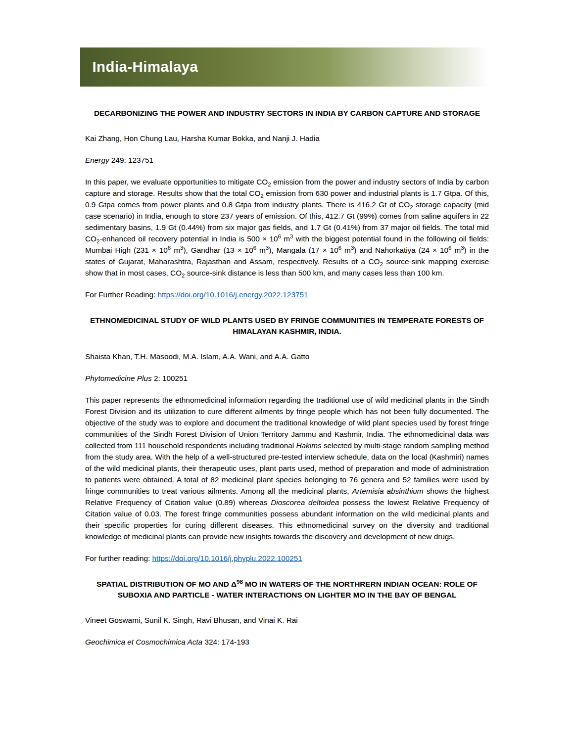India-Himalaya
Decarbonizing the Power and Industry Sectors in India by Carbon Capture and Storage
Kai Zhang, Hon Chung Lau, Harsha Kumar Bokka, and Nanji J. Hadia
Energy 249: 123751
In this paper, we evaluate opportunities to mitigate CO2 emission from the power and industry sectors of India by carbon capture and storage. Results show that the total CO2 emission from 630 power and industrial plants is 1.7 Gtpa. Of this, 0.9 Gtpa comes from power plants and 0.8 Gtpa from industry plants. There is 416.2 Gt of CO2 storage capacity (mid case scenario) in India, enough to store 237 years of emission. Of this, 412.7 Gt (99%) comes from saline aquifers in 22 sedimentary basins, 1.9 Gt (0.44%) from six major gas fields, and 1.7 Gt (0.41%) from 37 major oil fields. The total mid CO2-enhanced oil recovery potential in India is 500 × 106 m3 with the biggest potential found in the following oil fields: Mumbai High (231 × 106 m3), Gandhar (13 × 106 m3), Mangala (17 × 106 m3) and Nahorkatiya (24 × 106 m3) in the states of Gujarat, Maharashtra, Rajasthan and Assam, respectively. Results of a CO2 source-sink mapping exercise show that in most cases, CO2 source-sink distance is less than 500 km, and many cases less than 100 km.
For Further Reading: https://doi.org/10.1016/j.energy.2022.123751
Ethnomedicinal Study of Wild Plants Used by Fringe Communities in Temperate Forests of Himalayan Kashmir, India.
Shaista Khan, T.H. Masoodi, M.A. Islam, A.A. Wani, and A.A. Gatto
Phytomedicine Plus 2: 100251
This paper represents the ethnomedicinal information regarding the traditional use of wild medicinal plants in the Sindh Forest Division and its utilization to cure different ailments by fringe people which has not been fully documented. The objective of the study was to explore and document the traditional knowledge of wild plant species used by forest fringe communities of the Sindh Forest Division of Union Territory Jammu and Kashmir, India. The ethnomedicinal data was collected from 111 household respondents including traditional Hakims selected by multi-stage random sampling method from the study area. With the help of a well-structured pre-tested interview schedule, data on the local (Kashmiri) names of the wild medicinal plants, their therapeutic uses, plant parts used, method of preparation and mode of administration to patients were obtained. A total of 82 medicinal plant species belonging to 76 genera and 52 families were used by fringe communities to treat various ailments. Among all the medicinal plants, Artemisia absinthium shows the highest Relative Frequency of Citation value (0.89) whereas Dioscorea deltoidea possess the lowest Relative Frequency of Citation value of 0.03. The forest fringe communities possess abundant information on the wild medicinal plants and their specific properties for curing different diseases. This ethnomedicinal survey on the diversity and traditional knowledge of medicinal plants can provide new insights towards the discovery and development of new drugs.
For further reading: https://doi.org/10.1016/j.phyplu.2022.100251
Spatial Distribution of Mo and δ98 Mo in Waters of the Northrern Indian Ocean: Role of Suboxia and Particle - Water Interactions on Lighter Mo in the Bay of Bengal
Vineet Goswami, Sunil K. Singh, Ravi Bhusan, and Vinai K. Rai
Geochimica et Cosmochimica Acta 324: 174-193